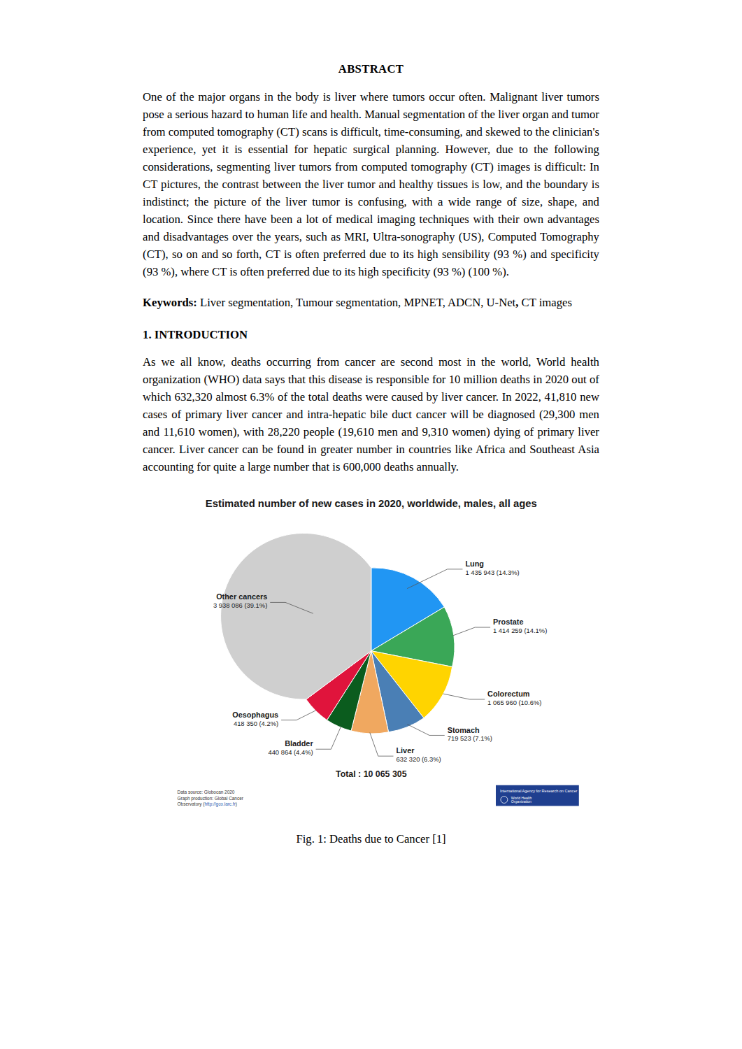ABSTRACT
One of the major organs in the body is liver where tumors occur often. Malignant liver tumors pose a serious hazard to human life and health. Manual segmentation of the liver organ and tumor from computed tomography (CT) scans is difficult, time-consuming, and skewed to the clinician's experience, yet it is essential for hepatic surgical planning. However, due to the following considerations, segmenting liver tumors from computed tomography (CT) images is difficult: In CT pictures, the contrast between the liver tumor and healthy tissues is low, and the boundary is indistinct; the picture of the liver tumor is confusing, with a wide range of size, shape, and location. Since there have been a lot of medical imaging techniques with their own advantages and disadvantages over the years, such as MRI, Ultra-sonography (US), Computed Tomography (CT), so on and so forth, CT is often preferred due to its high sensibility (93 %) and specificity (93 %), where CT is often preferred due to its high specificity (93 %) (100 %).
Keywords: Liver segmentation, Tumour segmentation, MPNET, ADCN, U-Net, CT images
1. INTRODUCTION
As we all know, deaths occurring from cancer are second most in the world, World health organization (WHO) data says that this disease is responsible for 10 million deaths in 2020 out of which 632,320 almost 6.3% of the total deaths were caused by liver cancer. In 2022, 41,810 new cases of primary liver cancer and intra-hepatic bile duct cancer will be diagnosed (29,300 men and 11,610 women), with 28,220 people (19,610 men and 9,310 women) dying of primary liver cancer. Liver cancer can be found in greater number in countries like Africa and Southeast Asia accounting for quite a large number that is 600,000 deaths annually.
Estimated number of new cases in 2020, worldwide, males, all ages Lung 1 435 943 (14.3%) Prostate 1 414 259 (14.1%) Colorectum 1 065 960 (10.6%) Stomach 719 523 (7.1%) Liver 632 320 (6.3%) Bladder 440 864 (4.4%) Oesophagus 418 350 (4.2%) Other cancers 3 938 086 (39.1%) Total : 10 065 305 Data source: Globocan 2020 Graph production: Global Cancer Observatory (http://gco.iarc.fr) International Agency for Research on Cancer World Health Organization
Fig. 1: Deaths due to Cancer [1]